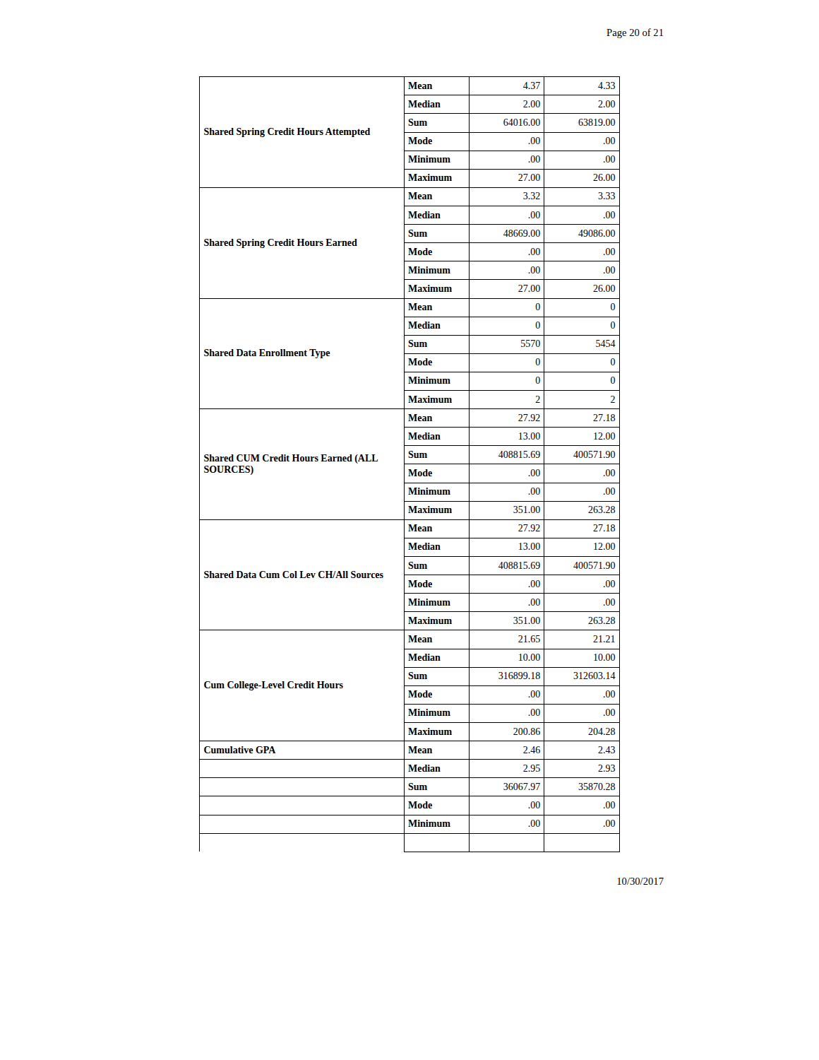Page 20 of 21
| Shared Spring Credit Hours Attempted | Mean | 4.37 | 4.33 |
| Median | 2.00 | 2.00 |
| Sum | 64016.00 | 63819.00 |
| Mode | .00 | .00 |
| Minimum | .00 | .00 |
| Maximum | 27.00 | 26.00 |
| Shared Spring Credit Hours Earned | Mean | 3.32 | 3.33 |
| Median | .00 | .00 |
| Sum | 48669.00 | 49086.00 |
| Mode | .00 | .00 |
| Minimum | .00 | .00 |
| Maximum | 27.00 | 26.00 |
| Shared Data Enrollment Type | Mean | 0 | 0 |
| Median | 0 | 0 |
| Sum | 5570 | 5454 |
| Mode | 0 | 0 |
| Minimum | 0 | 0 |
| Maximum | 2 | 2 |
| Shared CUM Credit Hours Earned (ALL SOURCES) | Mean | 27.92 | 27.18 |
| Median | 13.00 | 12.00 |
| Sum | 408815.69 | 400571.90 |
| Mode | .00 | .00 |
| Minimum | .00 | .00 |
| Maximum | 351.00 | 263.28 |
| Shared Data Cum Col Lev CH/All Sources | Mean | 27.92 | 27.18 |
| Median | 13.00 | 12.00 |
| Sum | 408815.69 | 400571.90 |
| Mode | .00 | .00 |
| Minimum | .00 | .00 |
| Maximum | 351.00 | 263.28 |
| Cum College-Level Credit Hours | Mean | 21.65 | 21.21 |
| Median | 10.00 | 10.00 |
| Sum | 316899.18 | 312603.14 |
| Mode | .00 | .00 |
| Minimum | .00 | .00 |
| Maximum | 200.86 | 204.28 |
| Cumulative GPA | Mean | 2.46 | 2.43 |
| | Median | 2.95 | 2.93 |
| | Sum | 36067.97 | 35870.28 |
| | Mode | .00 | .00 |
| | Minimum | .00 | .00 |
10/30/2017